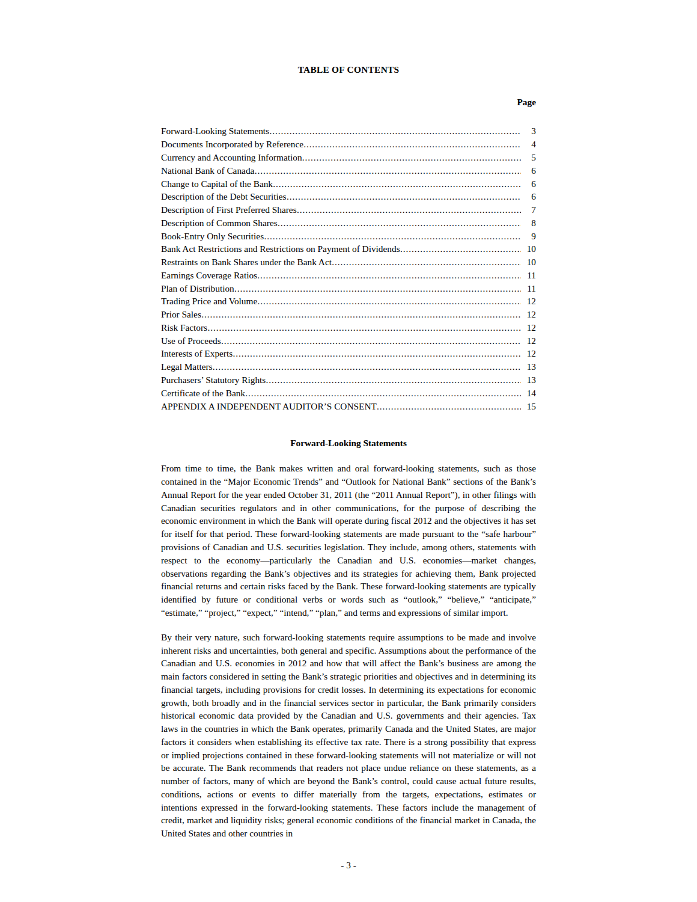TABLE OF CONTENTS
Page
Forward-Looking Statements........................................................................................................................... 3
Documents Incorporated by Reference......................................................................................................... 4
Currency and Accounting Information......................................................................................................... 5
National Bank of Canada.............................................................................................................................. 6
Change to Capital of the Bank..................................................................................................................... 6
Description of the Debt Securities............................................................................................................... 6
Description of First Preferred Shares.......................................................................................................... 7
Description of Common Shares.................................................................................................................... 8
Book-Entry Only Securities....................................................................................................................... 9
Bank Act Restrictions and Restrictions on Payment of Dividends......................................................... 10
Restraints on Bank Shares under the Bank Act............................................................................................. 10
Earnings Coverage Ratios......................................................................................................................... 11
Plan of Distribution..................................................................................................................................... 11
Trading Price and Volume......................................................................................................................... 12
Prior Sales................................................................................................................................................. 12
Risk Factors.............................................................................................................................................. 12
Use of Proceeds.......................................................................................................................................... 12
Interests of Experts..................................................................................................................................... 12
Legal Matters............................................................................................................................................ 13
Purchasers’ Statutory Rights....................................................................................................................... 13
Certificate of the Bank................................................................................................................................ 14
APPENDIX A INDEPENDENT AUDITOR’S CONSENT..................................................................... 15
Forward-Looking Statements
From time to time, the Bank makes written and oral forward-looking statements, such as those contained in the “Major Economic Trends” and “Outlook for National Bank” sections of the Bank’s Annual Report for the year ended October 31, 2011 (the “2011 Annual Report”), in other filings with Canadian securities regulators and in other communications, for the purpose of describing the economic environment in which the Bank will operate during fiscal 2012 and the objectives it has set for itself for that period. These forward-looking statements are made pursuant to the “safe harbour” provisions of Canadian and U.S. securities legislation. They include, among others, statements with respect to the economy—particularly the Canadian and U.S. economies—market changes, observations regarding the Bank’s objectives and its strategies for achieving them, Bank projected financial returns and certain risks faced by the Bank. These forward-looking statements are typically identified by future or conditional verbs or words such as “outlook,” “believe,” “anticipate,” “estimate,” “project,” “expect,” “intend,” “plan,” and terms and expressions of similar import.
By their very nature, such forward-looking statements require assumptions to be made and involve inherent risks and uncertainties, both general and specific. Assumptions about the performance of the Canadian and U.S. economies in 2012 and how that will affect the Bank’s business are among the main factors considered in setting the Bank’s strategic priorities and objectives and in determining its financial targets, including provisions for credit losses. In determining its expectations for economic growth, both broadly and in the financial services sector in particular, the Bank primarily considers historical economic data provided by the Canadian and U.S. governments and their agencies. Tax laws in the countries in which the Bank operates, primarily Canada and the United States, are major factors it considers when establishing its effective tax rate. There is a strong possibility that express or implied projections contained in these forward-looking statements will not materialize or will not be accurate. The Bank recommends that readers not place undue reliance on these statements, as a number of factors, many of which are beyond the Bank’s control, could cause actual future results, conditions, actions or events to differ materially from the targets, expectations, estimates or intentions expressed in the forward-looking statements. These factors include the management of credit, market and liquidity risks; general economic conditions of the financial market in Canada, the United States and other countries in
- 3 -